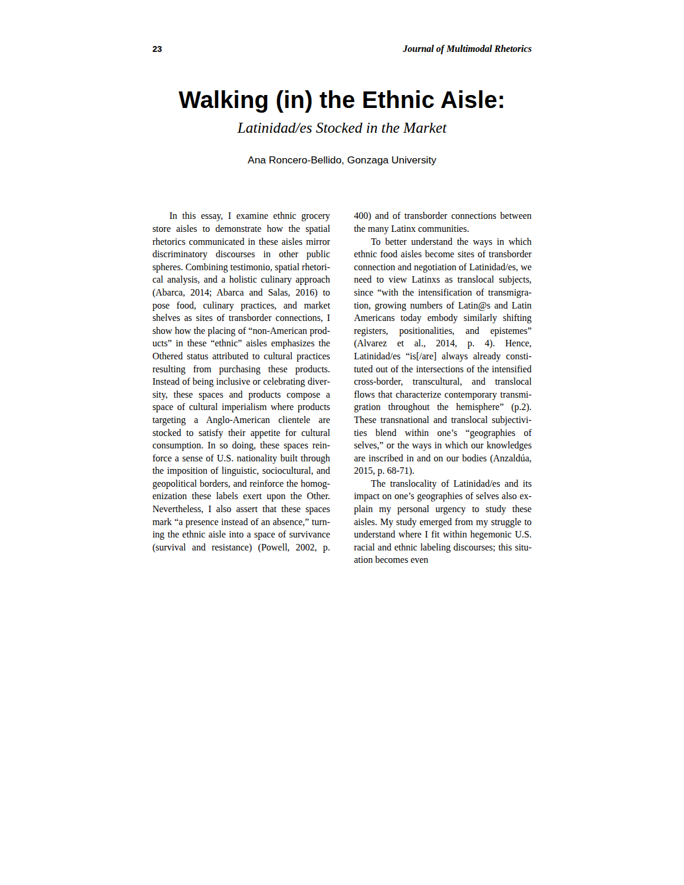23 Journal of Multimodal Rhetorics
Walking (in) the Ethnic Aisle:
Latinidad/es Stocked in the Market
Ana Roncero-Bellido, Gonzaga University
In this essay, I examine ethnic grocery store aisles to demonstrate how the spatial rhetorics communicated in these aisles mirror discriminatory discourses in other public spheres. Combining testimonio, spatial rhetorical analysis, and a holistic culinary approach (Abarca, 2014; Abarca and Salas, 2016) to pose food, culinary practices, and market shelves as sites of transborder connections, I show how the placing of “non-American products” in these “ethnic” aisles emphasizes the Othered status attributed to cultural practices resulting from purchasing these products. Instead of being inclusive or celebrating diversity, these spaces and products compose a space of cultural imperialism where products targeting a Anglo-American clientele are stocked to satisfy their appetite for cultural consumption. In so doing, these spaces reinforce a sense of U.S. nationality built through the imposition of linguistic, sociocultural, and geopolitical borders, and reinforce the homogenization these labels exert upon the Other. Nevertheless, I also assert that these spaces mark “a presence instead of an absence,” turning the ethnic aisle into a space of survivance (survival and resistance) (Powell, 2002, p. 400) and of transborder connections between the many Latinx communities.
To better understand the ways in which ethnic food aisles become sites of transborder connection and negotiation of Latinidad/es, we need to view Latinxs as translocal subjects, since “with the intensification of transmigration, growing numbers of Latin@s and Latin Americans today embody similarly shifting registers, positionalities, and epistemes” (Alvarez et al., 2014, p. 4). Hence, Latinidad/es “is[/are] always already constituted out of the intersections of the intensified cross-border, transcultural, and translocal flows that characterize contemporary transmigration throughout the hemisphere” (p.2). These transnational and translocal subjectivities blend within one’s “geographies of selves,” or the ways in which our knowledges are inscribed in and on our bodies (Anzaldúa, 2015, p. 68-71).
The translocality of Latinidad/es and its impact on one’s geographies of selves also explain my personal urgency to study these aisles. My study emerged from my struggle to understand where I fit within hegemonic U.S. racial and ethnic labeling discourses; this situation becomes even